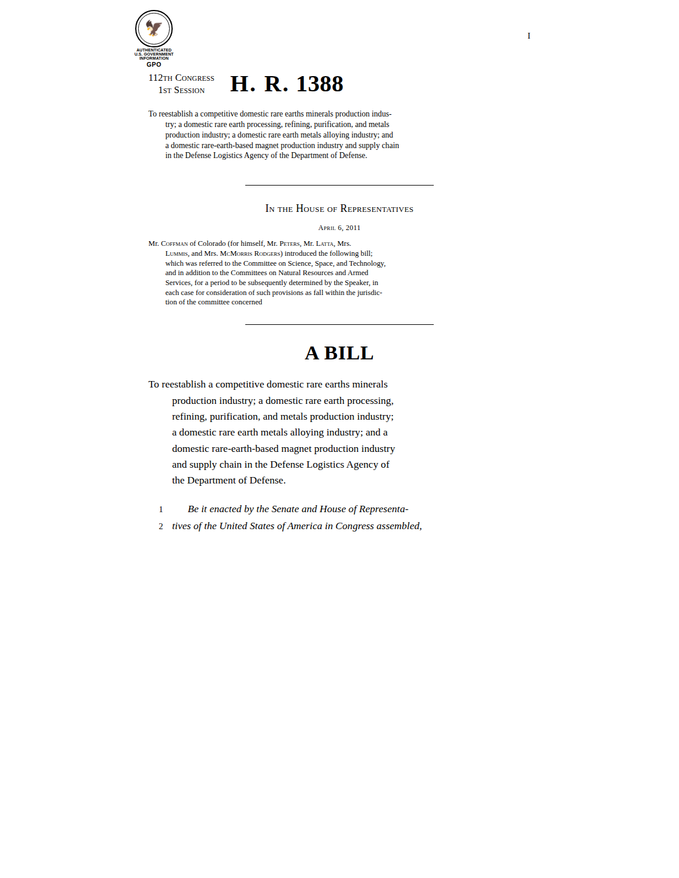🦅
Authenticated
U.S. Government
Information
GPO
I
112th Congress
1st Session
H. R. 1388
To reestablish a competitive domestic rare earths minerals production indus- try; a domestic rare earth processing, refining, purification, and metals production industry; a domestic rare earth metals alloying industry; and a domestic rare-earth-based magnet production industry and supply chain in the Defense Logistics Agency of the Department of Defense.
In the House of Representatives
April 6, 2011
Mr. Coffman of Colorado (for himself, Mr. Peters, Mr. Latta, Mrs. Lummis, and Mrs. McMorris Rodgers) introduced the following bill; which was referred to the Committee on Science, Space, and Technology, and in addition to the Committees on Natural Resources and Armed Services, for a period to be subsequently determined by the Speaker, in each case for consideration of such provisions as fall within the jurisdic- tion of the committee concerned
A BILL
To reestablish a competitive domestic rare earths minerals production industry; a domestic rare earth processing, refining, purification, and metals production industry; a domestic rare earth metals alloying industry; and a domestic rare-earth-based magnet production industry and supply chain in the Defense Logistics Agency of the Department of Defense.
1
Be it enacted by the Senate and House of Representa-
2
tives of the United States of America in Congress assembled,